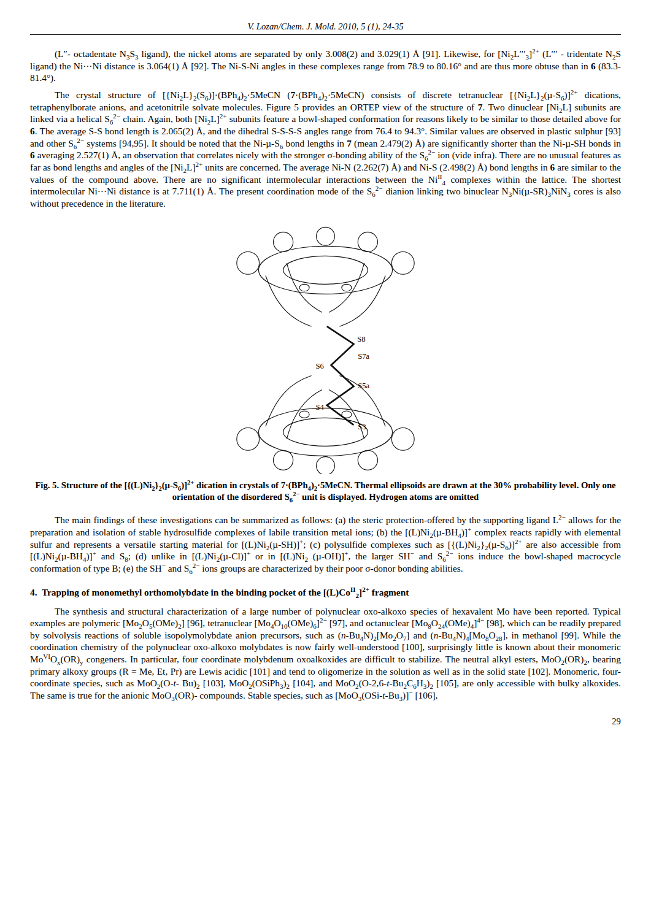V. Lozan/Chem. J. Mold. 2010, 5 (1), 24-35
(L″- octadentate N3S3 ligand), the nickel atoms are separated by only 3.008(2) and 3.029(1) Å [91]. Likewise, for [Ni2L′′′3]2+ (L′′′ - tridentate N2S ligand) the Ni···Ni distance is 3.064(1) Å [92]. The Ni-S-Ni angles in these complexes range from 78.9 to 80.16° and are thus more obtuse than in 6 (83.3-81.4°).
The crystal structure of [{Ni2L}2(S6)]·(BPh4)2·5MeCN (7·(BPh4)2·5MeCN) consists of discrete tetranuclear [{Ni2L}2(µ-S6)]2+ dications, tetraphenylborate anions, and acetonitrile solvate molecules. Figure 5 provides an ORTEP view of the structure of 7. Two dinuclear [Ni2L] subunits are linked via a helical S62− chain. Again, both [Ni2L]2+ subunits feature a bowl-shaped conformation for reasons likely to be similar to those detailed above for 6. The average S-S bond length is 2.065(2) Å, and the dihedral S-S-S-S angles range from 76.4 to 94.3°. Similar values are observed in plastic sulphur [93] and other S62− systems [94,95]. It should be noted that the Ni-µ-S6 bond lengths in 7 (mean 2.479(2) Å) are significantly shorter than the Ni-µ-SH bonds in 6 averaging 2.527(1) Å, an observation that correlates nicely with the stronger σ-bonding ability of the S62− ion (vide infra). There are no unusual features as far as bond lengths and angles of the [Ni2L]2+ units are concerned. The average Ni-N (2.262(7) Å) and Ni-S (2.498(2) Å) bond lengths in 6 are similar to the values of the compound above. There are no significant intermolecular interactions between the NiII4 complexes within the lattice. The shortest intermolecular Ni···Ni distance is at 7.711(1) Å. The present coordination mode of the S62− dianion linking two binuclear N3Ni(µ-SR)3NiN3 cores is also without precedence in the literature.
S8 S7a S6 S5a S4 S3
Fig. 5. Structure of the [{(L)Ni2}2(µ-S6)]2+ dication in crystals of 7·(BPh4)2·5MeCN. Thermal ellipsoids are drawn at the 30% probability level. Only one orientation of the disordered S62− unit is displayed. Hydrogen atoms are omitted
The main findings of these investigations can be summarized as follows: (a) the steric protection-offered by the supporting ligand L2− allows for the preparation and isolation of stable hydrosulfide complexes of labile transition metal ions; (b) the [(L)Ni2(µ-BH4)]+ complex reacts rapidly with elemental sulfur and represents a versatile starting material for [(L)Ni2(µ-SH)]+; (c) polysulfide complexes such as [{(L)Ni2}2(µ-S6)]2+ are also accessible from [(L)Ni2(µ-BH4)]+ and S8; (d) unlike in [(L)Ni2(µ-Cl)]+ or in [(L)Ni2 (µ-OH)]+, the larger SH− and S62− ions induce the bowl-shaped macrocycle conformation of type B; (e) the SH− and S62− ions groups are characterized by their poor σ-donor bonding abilities.
4. Trapping of monomethyl orthomolybdate in the binding pocket of the [(L)CoII2]2+ fragment
The synthesis and structural characterization of a large number of polynuclear oxo-alkoxo species of hexavalent Mo have been reported. Typical examples are polymeric [Mo2O5(OMe)2] [96], tetranuclear [Mo4O10(OMe)6]2− [97], and octanuclear [Mo8O24(OMe)4]4− [98], which can be readily prepared by solvolysis reactions of soluble isopolymolybdate anion precursors, such as (n-Bu4N)2[Mo2O7] and (n-Bu4N)4[Mo8O28], in methanol [99]. While the coordination chemistry of the polynuclear oxo-alkoxo molybdates is now fairly well-understood [100], surprisingly little is known about their monomeric MoVIOx(OR)y congeners. In particular, four coordinate molybdenum oxoalkoxides are difficult to stabilize. The neutral alkyl esters, MoO2(OR)2, bearing primary alkoxy groups (R = Me, Et, Pr) are Lewis acidic [101] and tend to oligomerize in the solution as well as in the solid state [102]. Monomeric, four-coordinate species, such as MoO2(O-t- Bu)2 [103], MoO2(OSiPh3)2 [104], and MoO2(O-2,6-t-Bu2C6H3)2 [105], are only accessible with bulky alkoxides. The same is true for the anionic MoO3(OR)- compounds. Stable species, such as [MoO3(OSi-t-Bu3)]− [106],
29